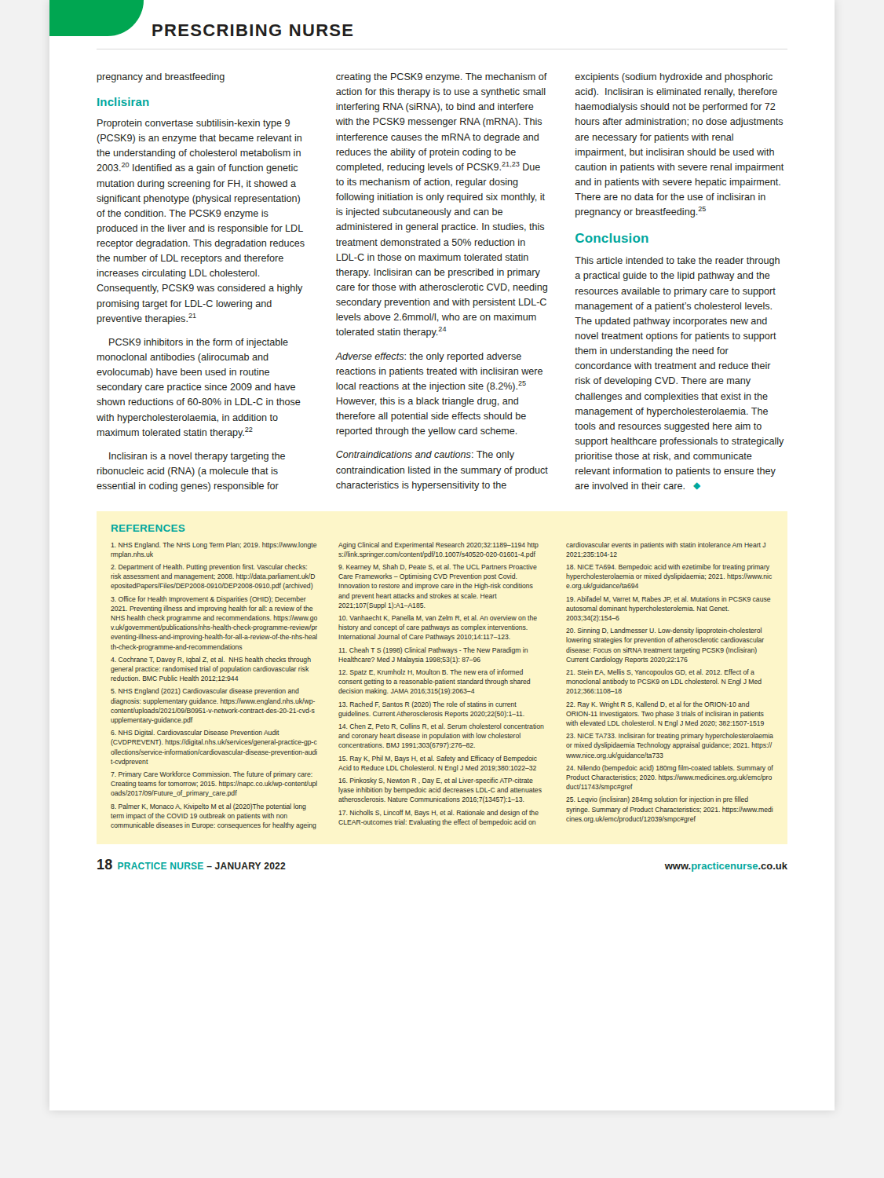Prescribing Nurse
pregnancy and breastfeeding
Inclisiran
Proprotein convertase subtilisin-kexin type 9 (PCSK9) is an enzyme that became relevant in the understanding of cholesterol metabolism in 2003.20 Identified as a gain of function genetic mutation during screening for FH, it showed a significant phenotype (physical representation) of the condition. The PCSK9 enzyme is produced in the liver and is responsible for LDL receptor degradation. This degradation reduces the number of LDL receptors and therefore increases circulating LDL cholesterol. Consequently, PCSK9 was considered a highly promising target for LDL-C lowering and preventive therapies.21
PCSK9 inhibitors in the form of injectable monoclonal antibodies (alirocumab and evolocumab) have been used in routine secondary care practice since 2009 and have shown reductions of 60-80% in LDL-C in those with hypercholesterolaemia, in addition to maximum tolerated statin therapy.22
Inclisiran is a novel therapy targeting the ribonucleic acid (RNA) (a molecule that is essential in coding genes) responsible for creating the PCSK9 enzyme. The mechanism of action for this therapy is to use a synthetic small interfering RNA (siRNA), to bind and interfere with the PCSK9 messenger RNA (mRNA). This interference causes the mRNA to degrade and reduces the ability of protein coding to be completed, reducing levels of PCSK9.21,23 Due to its mechanism of action, regular dosing following initiation is only required six monthly, it is injected subcutaneously and can be administered in general practice. In studies, this treatment demonstrated a 50% reduction in LDL-C in those on maximum tolerated statin therapy. Inclisiran can be prescribed in primary care for those with atherosclerotic CVD, needing secondary prevention and with persistent LDL-C levels above 2.6mmol/l, who are on maximum tolerated statin therapy.24
Adverse effects: the only reported adverse reactions in patients treated with inclisiran were local reactions at the injection site (8.2%).25 However, this is a black triangle drug, and therefore all potential side effects should be reported through the yellow card scheme.
Contraindications and cautions: The only contraindication listed in the summary of product characteristics is hypersensitivity to the excipients (sodium hydroxide and phosphoric acid). Inclisiran is eliminated renally, therefore haemodialysis should not be performed for 72 hours after administration; no dose adjustments are necessary for patients with renal impairment, but inclisiran should be used with caution in patients with severe renal impairment and in patients with severe hepatic impairment. There are no data for the use of inclisiran in pregnancy or breastfeeding.25
Conclusion
This article intended to take the reader through a practical guide to the lipid pathway and the resources available to primary care to support management of a patient’s cholesterol levels. The updated pathway incorporates new and novel treatment options for patients to support them in understanding the need for concordance with treatment and reduce their risk of developing CVD. There are many challenges and complexities that exist in the management of hypercholesterolaemia. The tools and resources suggested here aim to support healthcare professionals to strategically prioritise those at risk, and communicate relevant information to patients to ensure they are involved in their care. ◆
REFERENCES
1. NHS England. The NHS Long Term Plan; 2019. https://www.longtermplan.nhs.uk
2. Department of Health. Putting prevention first. Vascular checks: risk assessment and management; 2008. http://data.parliament.uk/DepositedPapers/Files/DEP2008-0910/DEP2008-0910.pdf (archived)
3. Office for Health Improvement & Disparities (OHID); December 2021. Preventing illness and improving health for all: a review of the NHS health check programme and recommendations. https://www.gov.uk/government/publications/nhs-health-check-programme-review/preventing-illness-and-improving-health-for-all-a-review-of-the-nhs-health-check-programme-and-recommendations
4. Cochrane T, Davey R, Iqbal Z, et al. NHS health checks through general practice: randomised trial of population cardiovascular risk reduction. BMC Public Health 2012;12:944
5. NHS England (2021) Cardiovascular disease prevention and diagnosis: supplementary guidance. https://www.england.nhs.uk/wp-content/uploads/2021/09/B0951-v-network-contract-des-20-21-cvd-supplementary-guidance.pdf
6. NHS Digital. Cardiovascular Disease Prevention Audit (CVDPREVENT). https://digital.nhs.uk/services/general-practice-gp-collections/service-information/cardiovascular-disease-prevention-audit-cvdprevent
7. Primary Care Workforce Commission. The future of primary care: Creating teams for tomorrow; 2015. https://napc.co.uk/wp-content/uploads/2017/09/Future_of_primary_care.pdf
8. Palmer K, Monaco A, Kivipelto M et al (2020)The potential long term impact of the COVID 19 outbreak on patients with non communicable diseases in Europe: consequences for healthy ageing Aging Clinical and Experimental Research 2020;32:1189–1194 https://link.springer.com/content/pdf/10.1007/s40520-020-01601-4.pdf
9. Kearney M, Shah D, Peate S, et al. The UCL Partners Proactive Care Frameworks – Optimising CVD Prevention post Covid. Innovation to restore and improve care in the High-risk conditions and prevent heart attacks and strokes at scale. Heart 2021;107(Suppl 1):A1–A185.
10. Vanhaecht K, Panella M, van Zelm R, et al. An overview on the history and concept of care pathways as complex interventions. International Journal of Care Pathways 2010;14:117–123.
11. Cheah T S (1998) Clinical Pathways - The New Paradigm in Healthcare? Med J Malaysia 1998;53(1): 87–96
12. Spatz E, Krumholz H, Moulton B. The new era of informed consent getting to a reasonable-patient standard through shared decision making. JAMA 2016;315(19):2063–4
13. Rached F, Santos R (2020) The role of statins in current guidelines. Current Atherosclerosis Reports 2020;22(50):1–11.
14. Chen Z, Peto R, Collins R, et al. Serum cholesterol concentration and coronary heart disease in population with low cholesterol concentrations. BMJ 1991;303(6797):276–82.
15. Ray K, Phil M, Bays H, et al. Safety and Efficacy of Bempedoic Acid to Reduce LDL Cholesterol. N Engl J Med 2019;380:1022–32
16. Pinkosky S, Newton R , Day E, et al Liver-specific ATP-citrate lyase inhibition by bempedoic acid decreases LDL-C and attenuates atherosclerosis. Nature Communications 2016;7(13457):1–13.
17. Nicholls S, Lincoff M, Bays H, et al. Rationale and design of the CLEAR-outcomes trial: Evaluating the effect of bempedoic acid on cardiovascular events in patients with statin intolerance Am Heart J 2021;235:104-12
18. NICE TA694. Bempedoic acid with ezetimibe for treating primary hypercholesterolaemia or mixed dyslipidaemia; 2021. https://www.nice.org.uk/guidance/ta694
19. Abifadel M, Varret M, Rabes JP, et al. Mutations in PCSK9 cause autosomal dominant hypercholesterolemia. Nat Genet. 2003;34(2):154–6
20. Sinning D, Landmesser U. Low-density lipoprotein-cholesterol lowering strategies for prevention of atherosclerotic cardiovascular disease: Focus on siRNA treatment targeting PCSK9 (Inclisiran) Current Cardiology Reports 2020;22:176
21. Stein EA, Mellis S, Yancopoulos GD, et al. 2012. Effect of a monoclonal antibody to PCSK9 on LDL cholesterol. N Engl J Med 2012;366:1108–18
22. Ray K. Wright R S, Kallend D, et al for the ORION-10 and ORION-11 Investigators. Two phase 3 trials of inclisiran in patients with elevated LDL cholesterol. N Engl J Med 2020; 382:1507-1519
23. NICE TA733. Inclisiran for treating primary hypercholesterolaemia or mixed dyslipidaemia Technology appraisal guidance; 2021. https://www.nice.org.uk/guidance/ta733
24. Nilendo (bempedoic acid) 180mg film-coated tablets. Summary of Product Characteristics; 2020. https://www.medicines.org.uk/emc/product/11743/smpc#gref
25. Leqvio (inclisiran) 284mg solution for injection in pre filled syringe. Summary of Product Characteristics; 2021. https://www.medicines.org.uk/emc/product/12039/smpc#gref
18 PRACTICE NURSE – JANUARY 2022
www. practicenurse.co.uk